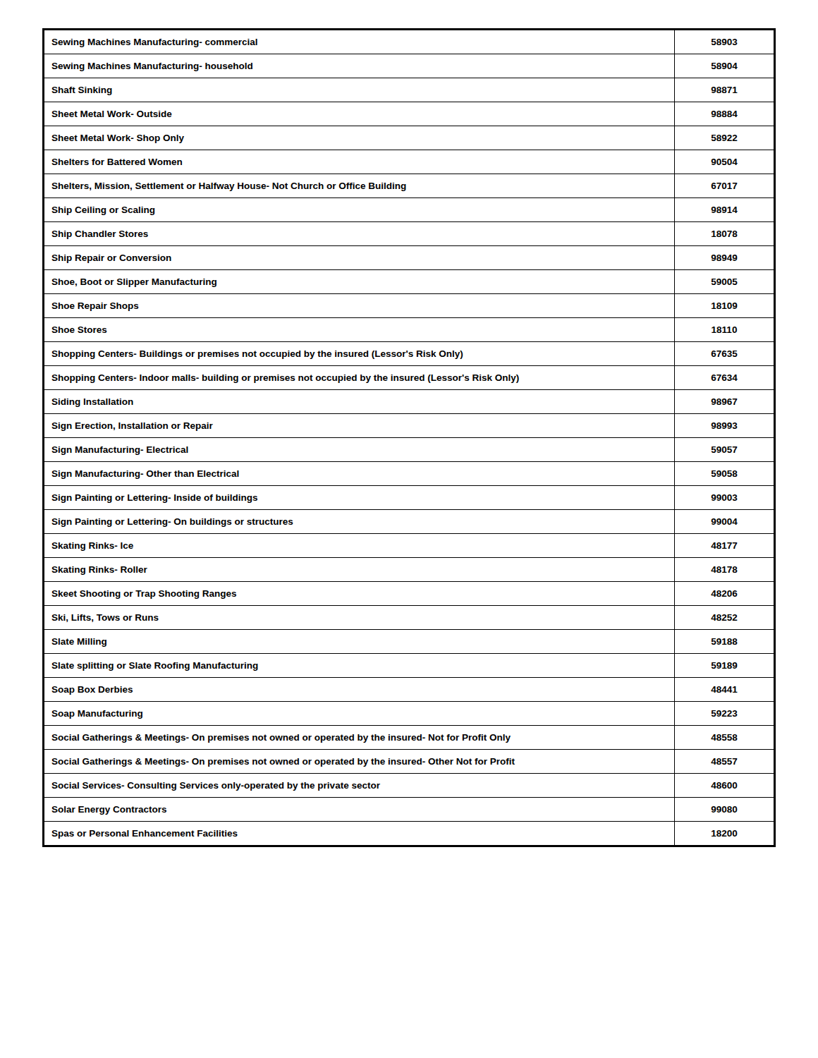| Sewing Machines Manufacturing- commercial | 58903 |
| Sewing Machines Manufacturing- household | 58904 |
| Shaft Sinking | 98871 |
| Sheet Metal Work- Outside | 98884 |
| Sheet Metal Work- Shop Only | 58922 |
| Shelters for Battered Women | 90504 |
| Shelters, Mission, Settlement or Halfway House- Not Church or Office Building | 67017 |
| Ship Ceiling or Scaling | 98914 |
| Ship Chandler Stores | 18078 |
| Ship Repair or Conversion | 98949 |
| Shoe, Boot or Slipper Manufacturing | 59005 |
| Shoe Repair Shops | 18109 |
| Shoe Stores | 18110 |
| Shopping Centers- Buildings or premises not occupied by the insured (Lessor's Risk Only) | 67635 |
| Shopping Centers- Indoor malls- building or premises not occupied by the insured (Lessor's Risk Only) | 67634 |
| Siding Installation | 98967 |
| Sign Erection, Installation or Repair | 98993 |
| Sign Manufacturing- Electrical | 59057 |
| Sign Manufacturing- Other than Electrical | 59058 |
| Sign Painting or Lettering- Inside of buildings | 99003 |
| Sign Painting or Lettering- On buildings or structures | 99004 |
| Skating Rinks- Ice | 48177 |
| Skating Rinks- Roller | 48178 |
| Skeet Shooting or Trap Shooting Ranges | 48206 |
| Ski, Lifts, Tows or Runs | 48252 |
| Slate Milling | 59188 |
| Slate splitting or Slate Roofing Manufacturing | 59189 |
| Soap Box Derbies | 48441 |
| Soap Manufacturing | 59223 |
| Social Gatherings & Meetings- On premises not owned or operated by the insured- Not for Profit Only | 48558 |
| Social Gatherings & Meetings- On premises not owned or operated by the insured- Other Not for Profit | 48557 |
| Social Services- Consulting Services only-operated by the private sector | 48600 |
| Solar Energy Contractors | 99080 |
| Spas or Personal Enhancement Facilities | 18200 |